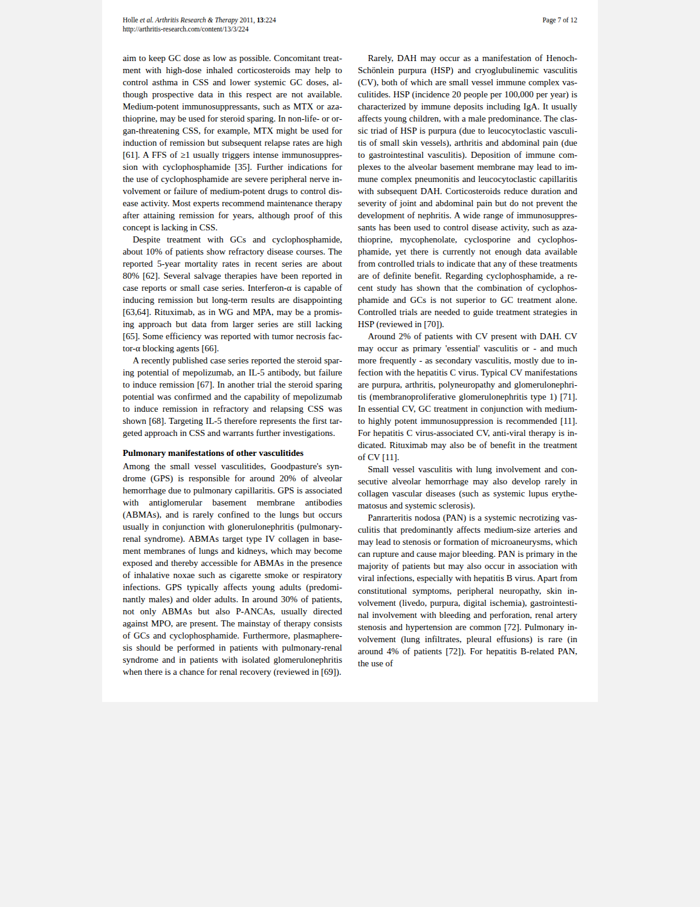Holle et al. Arthritis Research & Therapy 2011, 13:224
http://arthritis-research.com/content/13/3/224
Page 7 of 12
aim to keep GC dose as low as possible. Concomitant treatment with high-dose inhaled corticosteroids may help to control asthma in CSS and lower systemic GC doses, although prospective data in this respect are not available. Medium-potent immunosuppressants, such as MTX or azathioprine, may be used for steroid sparing. In non-life- or organ-threatening CSS, for example, MTX might be used for induction of remission but subsequent relapse rates are high [61]. A FFS of ≥1 usually triggers intense immunosuppression with cyclophosphamide [35]. Further indications for the use of cyclophosphamide are severe peripheral nerve involvement or failure of medium-potent drugs to control disease activity. Most experts recommend maintenance therapy after attaining remission for years, although proof of this concept is lacking in CSS.
Despite treatment with GCs and cyclophosphamide, about 10% of patients show refractory disease courses. The reported 5-year mortality rates in recent series are about 80% [62]. Several salvage therapies have been reported in case reports or small case series. Interferon-α is capable of inducing remission but long-term results are disappointing [63,64]. Rituximab, as in WG and MPA, may be a promising approach but data from larger series are still lacking [65]. Some efficiency was reported with tumor necrosis factor-α blocking agents [66].
A recently published case series reported the steroid sparing potential of mepolizumab, an IL-5 antibody, but failure to induce remission [67]. In another trial the steroid sparing potential was confirmed and the capability of mepolizumab to induce remission in refractory and relapsing CSS was shown [68]. Targeting IL-5 therefore represents the first targeted approach in CSS and warrants further investigations.
Pulmonary manifestations of other vasculitides
Among the small vessel vasculitides, Goodpasture's syndrome (GPS) is responsible for around 20% of alveolar hemorrhage due to pulmonary capillaritis. GPS is associated with antiglomerular basement membrane antibodies (ABMAs), and is rarely confined to the lungs but occurs usually in conjunction with glonerulonephritis (pulmonary-renal syndrome). ABMAs target type IV collagen in basement membranes of lungs and kidneys, which may become exposed and thereby accessible for ABMAs in the presence of inhalative noxae such as cigarette smoke or respiratory infections. GPS typically affects young adults (predominantly males) and older adults. In around 30% of patients, not only ABMAs but also P-ANCAs, usually directed against MPO, are present. The mainstay of therapy consists of GCs and cyclophosphamide. Furthermore, plasmapheresis should be performed in patients with pulmonary-renal syndrome and in patients with isolated glomerulonephritis when there is a chance for renal recovery (reviewed in [69]).
Rarely, DAH may occur as a manifestation of Henoch-Schönlein purpura (HSP) and cryoglubulinemic vasculitis (CV), both of which are small vessel immune complex vasculitides. HSP (incidence 20 people per 100,000 per year) is characterized by immune deposits including IgA. It usually affects young children, with a male predominance. The classic triad of HSP is purpura (due to leucocytoclastic vasculitis of small skin vessels), arthritis and abdominal pain (due to gastrointestinal vasculitis). Deposition of immune complexes to the alveolar basement membrane may lead to immune complex pneumonitis and leucocytoclastic capillaritis with subsequent DAH. Corticosteroids reduce duration and severity of joint and abdominal pain but do not prevent the development of nephritis. A wide range of immunosuppressants has been used to control disease activity, such as azathioprine, mycophenolate, cyclosporine and cyclophosphamide, yet there is currently not enough data available from controlled trials to indicate that any of these treatments are of definite benefit. Regarding cyclophosphamide, a recent study has shown that the combination of cyclophosphamide and GCs is not superior to GC treatment alone. Controlled trials are needed to guide treatment strategies in HSP (reviewed in [70]).
Around 2% of patients with CV present with DAH. CV may occur as primary 'essential' vasculitis or - and much more frequently - as secondary vasculitis, mostly due to infection with the hepatitis C virus. Typical CV manifestations are purpura, arthritis, polyneuropathy and glomerulonephritis (membranoproliferative glomerulonephritis type 1) [71]. In essential CV, GC treatment in conjunction with medium- to highly potent immunosuppression is recommended [11]. For hepatitis C virus-associated CV, anti-viral therapy is indicated. Rituximab may also be of benefit in the treatment of CV [11].
Small vessel vasculitis with lung involvement and consecutive alveolar hemorrhage may also develop rarely in collagen vascular diseases (such as systemic lupus erythematosus and systemic sclerosis).
Panrarteritis nodosa (PAN) is a systemic necrotizing vasculitis that predominantly affects medium-size arteries and may lead to stenosis or formation of microaneurysms, which can rupture and cause major bleeding. PAN is primary in the majority of patients but may also occur in association with viral infections, especially with hepatitis B virus. Apart from constitutional symptoms, peripheral neuropathy, skin involvement (livedo, purpura, digital ischemia), gastrointestinal involvement with bleeding and perforation, renal artery stenosis and hypertension are common [72]. Pulmonary involvement (lung infiltrates, pleural effusions) is rare (in around 4% of patients [72]). For hepatitis B-related PAN, the use of